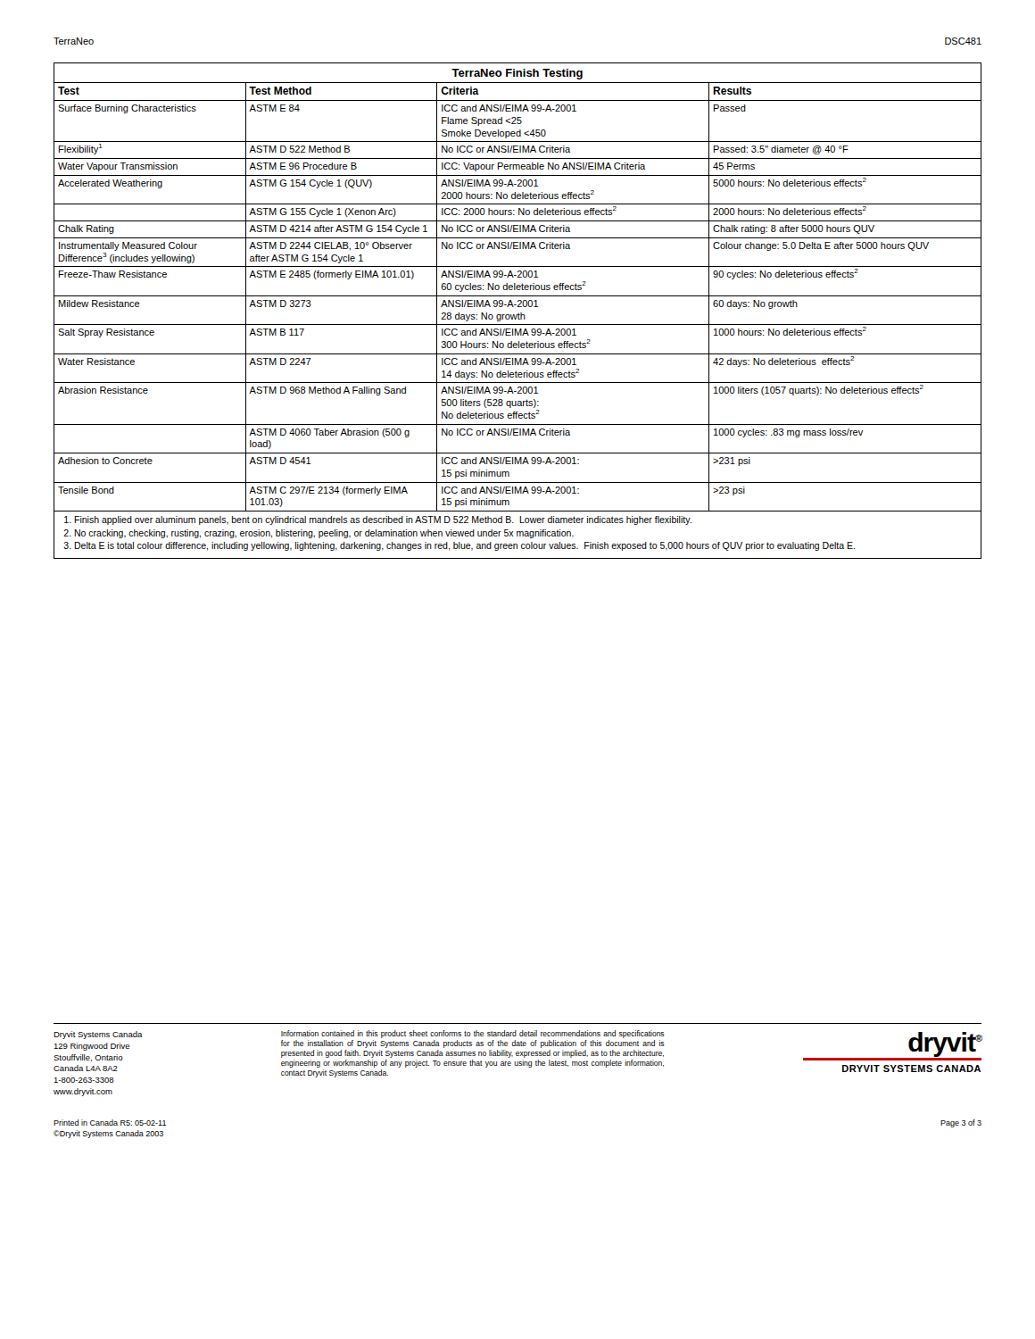TerraNeo
DSC481
TerraNeo Finish Testing
| Test | Test Method | Criteria | Results |
| --- | --- | --- | --- |
| Surface Burning Characteristics | ASTM E 84 | ICC and ANSI/EIMA 99-A-2001 Flame Spread <25 Smoke Developed <450 | Passed |
| Flexibility 1 | ASTM D 522 Method B | No ICC or ANSI/EIMA Criteria | Passed: 3.5" diameter @ 40 °F |
| Water Vapour Transmission | ASTM E 96 Procedure B | ICC: Vapour Permeable No ANSI/EIMA Criteria | 45 Perms |
| Accelerated Weathering | ASTM G 154 Cycle 1 (QUV) | ANSI/EIMA 99-A-2001 2000 hours: No deleterious effects 2 | 5000 hours: No deleterious effects 2 |
| | ASTM G 155 Cycle 1 (Xenon Arc) | ICC: 2000 hours: No deleterious effects 2 | 2000 hours: No deleterious effects 2 |
| Chalk Rating | ASTM D 4214 after ASTM G 154 Cycle 1 | No ICC or ANSI/EIMA Criteria | Chalk rating: 8 after 5000 hours QUV |
| Instrumentally Measured Colour Difference 3 (includes yellowing) | ASTM D 2244 CIELAB, 10° Observer after ASTM G 154 Cycle 1 | No ICC or ANSI/EIMA Criteria | Colour change: 5.0 Delta E after 5000 hours QUV |
| Freeze-Thaw Resistance | ASTM E 2485 (formerly EIMA 101.01) | ANSI/EIMA 99-A-2001 60 cycles: No deleterious effects 2 | 90 cycles: No deleterious effects 2 |
| Mildew Resistance | ASTM D 3273 | ANSI/EIMA 99-A-2001 28 days: No growth | 60 days: No growth |
| Salt Spray Resistance | ASTM B 117 | ICC and ANSI/EIMA 99-A-2001 300 Hours: No deleterious effects 2 | 1000 hours: No deleterious effects 2 |
| Water Resistance | ASTM D 2247 | ICC and ANSI/EIMA 99-A-2001 14 days: No deleterious effects 2 | 42 days: No deleterious effects 2 |
| Abrasion Resistance | ASTM D 968 Method A Falling Sand | ANSI/EIMA 99-A-2001 500 liters (528 quarts): No deleterious effects 2 | 1000 liters (1057 quarts): No deleterious effects 2 |
| | ASTM D 4060 Taber Abrasion (500 g load) | No ICC or ANSI/EIMA Criteria | 1000 cycles: .83 mg mass loss/rev |
| Adhesion to Concrete | ASTM D 4541 | ICC and ANSI/EIMA 99-A-2001: 15 psi minimum | >231 psi |
| Tensile Bond | ASTM C 297/E 2134 (formerly EIMA 101.03) | ICC and ANSI/EIMA 99-A-2001: 15 psi minimum | >23 psi |
Finish applied over aluminum panels, bent on cylindrical mandrels as described in ASTM D 522 Method B. Lower diameter indicates higher flexibility.
No cracking, checking, rusting, crazing, erosion, blistering, peeling, or delamination when viewed under 5x magnification.
Delta E is total colour difference, including yellowing, lightening, darkening, changes in red, blue, and green colour values. Finish exposed to 5,000 hours of QUV prior to evaluating Delta E.
Dryvit Systems Canada
129 Ringwood Drive
Stouffville, Ontario
Canada L4A 8A2
1-800-263-3308
www.dryvit.com
Information contained in this product sheet conforms to the standard detail recommendations and specifications for the installation of Dryvit Systems Canada products as of the date of publication of this document and is presented in good faith. Dryvit Systems Canada assumes no liability, expressed or implied, as to the architecture, engineering or workmanship of any project. To ensure that you are using the latest, most complete information, contact Dryvit Systems Canada.
dryvit®
DRYVIT SYSTEMS CANADA
Printed in Canada R5: 05-02-11
©Dryvit Systems Canada 2003
Page 3 of 3